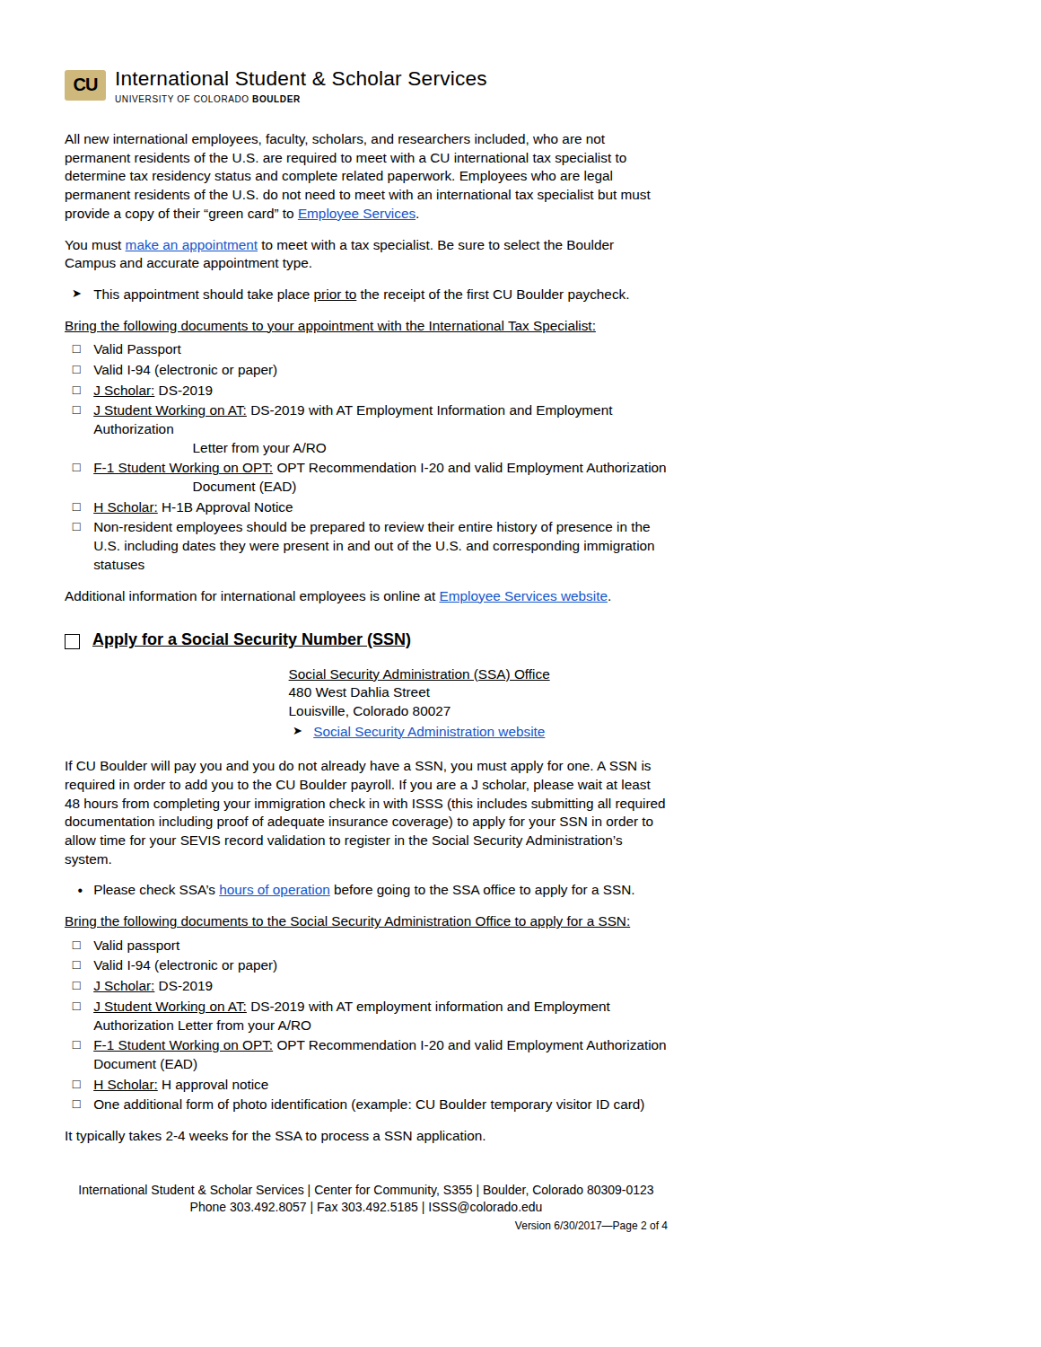International Student & Scholar Services
UNIVERSITY OF COLORADO BOULDER
All new international employees, faculty, scholars, and researchers included, who are not permanent residents of the U.S. are required to meet with a CU international tax specialist to determine tax residency status and complete related paperwork. Employees who are legal permanent residents of the U.S. do not need to meet with an international tax specialist but must provide a copy of their “green card” to Employee Services.
You must make an appointment to meet with a tax specialist. Be sure to select the Boulder Campus and accurate appointment type.
This appointment should take place prior to the receipt of the first CU Boulder paycheck.
Bring the following documents to your appointment with the International Tax Specialist:
Valid Passport
Valid I-94 (electronic or paper)
J Scholar: DS-2019
J Student Working on AT: DS-2019 with AT Employment Information and Employment Authorization Letter from your A/RO
F-1 Student Working on OPT: OPT Recommendation I-20 and valid Employment Authorization Document (EAD)
H Scholar: H-1B Approval Notice
Non-resident employees should be prepared to review their entire history of presence in the U.S. including dates they were present in and out of the U.S. and corresponding immigration statuses
Additional information for international employees is online at Employee Services website.
Apply for a Social Security Number (SSN)
Social Security Administration (SSA) Office
480 West Dahlia Street
Louisville, Colorado 80027
Social Security Administration website
If CU Boulder will pay you and you do not already have a SSN, you must apply for one. A SSN is required in order to add you to the CU Boulder payroll. If you are a J scholar, please wait at least 48 hours from completing your immigration check in with ISSS (this includes submitting all required documentation including proof of adequate insurance coverage) to apply for your SSN in order to allow time for your SEVIS record validation to register in the Social Security Administration’s system.
Please check SSA’s hours of operation before going to the SSA office to apply for a SSN.
Bring the following documents to the Social Security Administration Office to apply for a SSN:
Valid passport
Valid I-94 (electronic or paper)
J Scholar: DS-2019
J Student Working on AT: DS-2019 with AT employment information and Employment Authorization Letter from your A/RO
F-1 Student Working on OPT: OPT Recommendation I-20 and valid Employment Authorization Document (EAD)
H Scholar: H approval notice
One additional form of photo identification (example: CU Boulder temporary visitor ID card)
It typically takes 2-4 weeks for the SSA to process a SSN application.
International Student & Scholar Services | Center for Community, S355 | Boulder, Colorado 80309-0123
Phone 303.492.8057 | Fax 303.492.5185 | ISSS@colorado.edu
Version 6/30/2017—Page 2 of 4